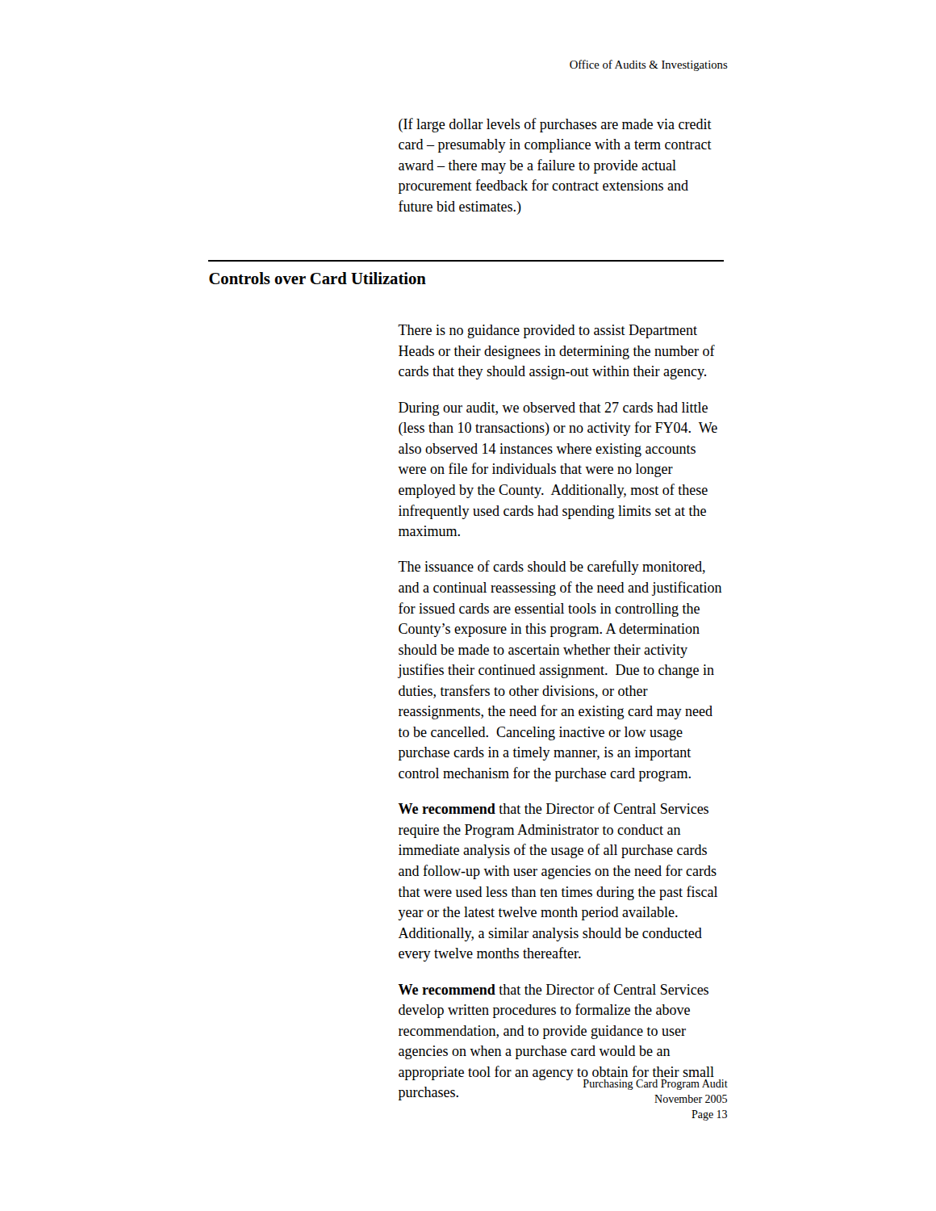Office of Audits & Investigations
(If large dollar levels of purchases are made via credit card – presumably in compliance with a term contract award – there may be a failure to provide actual procurement feedback for contract extensions and future bid estimates.)
Controls over Card Utilization
There is no guidance provided to assist Department Heads or their designees in determining the number of cards that they should assign-out within their agency.
During our audit, we observed that 27 cards had little (less than 10 transactions) or no activity for FY04. We also observed 14 instances where existing accounts were on file for individuals that were no longer employed by the County. Additionally, most of these infrequently used cards had spending limits set at the maximum.
The issuance of cards should be carefully monitored, and a continual reassessing of the need and justification for issued cards are essential tools in controlling the County’s exposure in this program. A determination should be made to ascertain whether their activity justifies their continued assignment. Due to change in duties, transfers to other divisions, or other reassignments, the need for an existing card may need to be cancelled. Canceling inactive or low usage purchase cards in a timely manner, is an important control mechanism for the purchase card program.
We recommend that the Director of Central Services require the Program Administrator to conduct an immediate analysis of the usage of all purchase cards and follow-up with user agencies on the need for cards that were used less than ten times during the past fiscal year or the latest twelve month period available. Additionally, a similar analysis should be conducted every twelve months thereafter.
We recommend that the Director of Central Services develop written procedures to formalize the above recommendation, and to provide guidance to user agencies on when a purchase card would be an appropriate tool for an agency to obtain for their small purchases.
Purchasing Card Program Audit
November 2005
Page 13